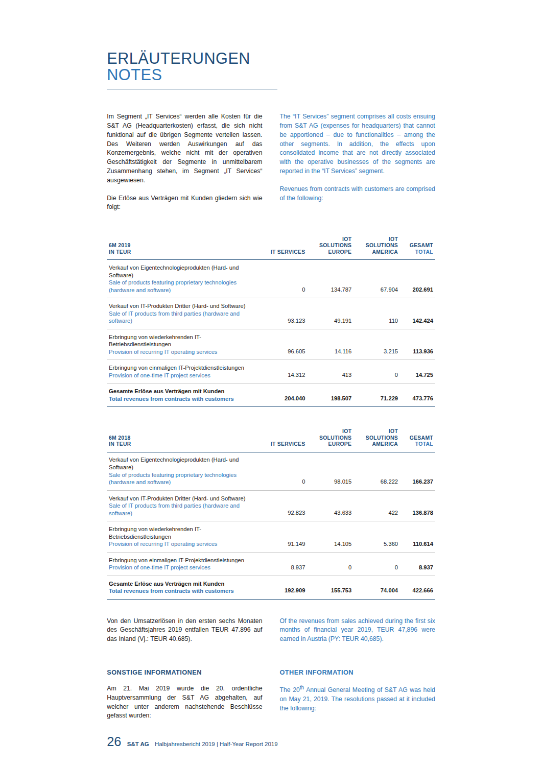ERLÄUTERUNGEN NOTES
Im Segment „IT Services“ werden alle Kosten für die S&T AG (Headquarterkosten) erfasst, die sich nicht funktional auf die übrigen Segmente verteilen lassen. Des Weiteren werden Auswirkungen auf das Konzernergebnis, welche nicht mit der operativen Geschäftstätigkeit der Segmente in unmittelbarem Zusammenhang stehen, im Segment „IT Services“ ausgewiesen.
Die Erlöse aus Verträgen mit Kunden gliedern sich wie folgt:
The “IT Services” segment comprises all costs ensuing from S&T AG (expenses for headquarters) that cannot be apportioned – due to functionalities – among the other segments. In addition, the effects upon consolidated income that are not directly associated with the operative businesses of the segments are reported in the “IT Services” segment.
Revenues from contracts with customers are comprised of the following:
| 6M 2019 IN TEUR | IT SERVICES | IOT SOLUTIONS EUROPE | IOT SOLUTIONS AMERICA | GESAMT TOTAL |
| --- | --- | --- | --- | --- |
| Verkauf von Eigentechnologieprodukten (Hard- und Software) Sale of products featuring proprietary technologies (hardware and software) | 0 | 134.787 | 67.904 | 202.691 |
| Verkauf von IT-Produkten Dritter (Hard- und Software) Sale of IT products from third parties (hardware and software) | 93.123 | 49.191 | 110 | 142.424 |
| Erbringung von wiederkehrenden IT-Betriebsdienstleistungen Provision of recurring IT operating services | 96.605 | 14.116 | 3.215 | 113.936 |
| Erbringung von einmaligen IT-Projektdienstleistungen Provision of one-time IT project services | 14.312 | 413 | 0 | 14.725 |
| Gesamte Erlöse aus Verträgen mit Kunden Total revenues from contracts with customers | 204.040 | 198.507 | 71.229 | 473.776 |
| 6M 2018 IN TEUR | IT SERVICES | IOT SOLUTIONS EUROPE | IOT SOLUTIONS AMERICA | GESAMT TOTAL |
| --- | --- | --- | --- | --- |
| Verkauf von Eigentechnologieprodukten (Hard- und Software) Sale of products featuring proprietary technologies (hardware and software) | 0 | 98.015 | 68.222 | 166.237 |
| Verkauf von IT-Produkten Dritter (Hard- und Software) Sale of IT products from third parties (hardware and software) | 92.823 | 43.633 | 422 | 136.878 |
| Erbringung von wiederkehrenden IT-Betriebsdienstleistungen Provision of recurring IT operating services | 91.149 | 14.105 | 5.360 | 110.614 |
| Erbringung von einmaligen IT-Projektdienstleistungen Provision of one-time IT project services | 8.937 | 0 | 0 | 8.937 |
| Gesamte Erlöse aus Verträgen mit Kunden Total revenues from contracts with customers | 192.909 | 155.753 | 74.004 | 422.666 |
Von den Umsatzerlösen in den ersten sechs Monaten des Geschäftsjahres 2019 entfallen TEUR 47.896 auf das Inland (Vj.: TEUR 40.685).
Of the revenues from sales achieved during the first six months of financial year 2019, TEUR 47,896 were earned in Austria (PY: TEUR 40,685).
SONSTIGE INFORMATIONEN
Am 21. Mai 2019 wurde die 20. ordentliche Hauptversammlung der S&T AG abgehalten, auf welcher unter anderem nachstehende Beschlüsse gefasst wurden:
OTHER INFORMATION
The 20th Annual General Meeting of S&T AG was held on May 21, 2019. The resolutions passed at it included the following:
26 S&T AG Halbjahresbericht 2019 | Half-Year Report 2019